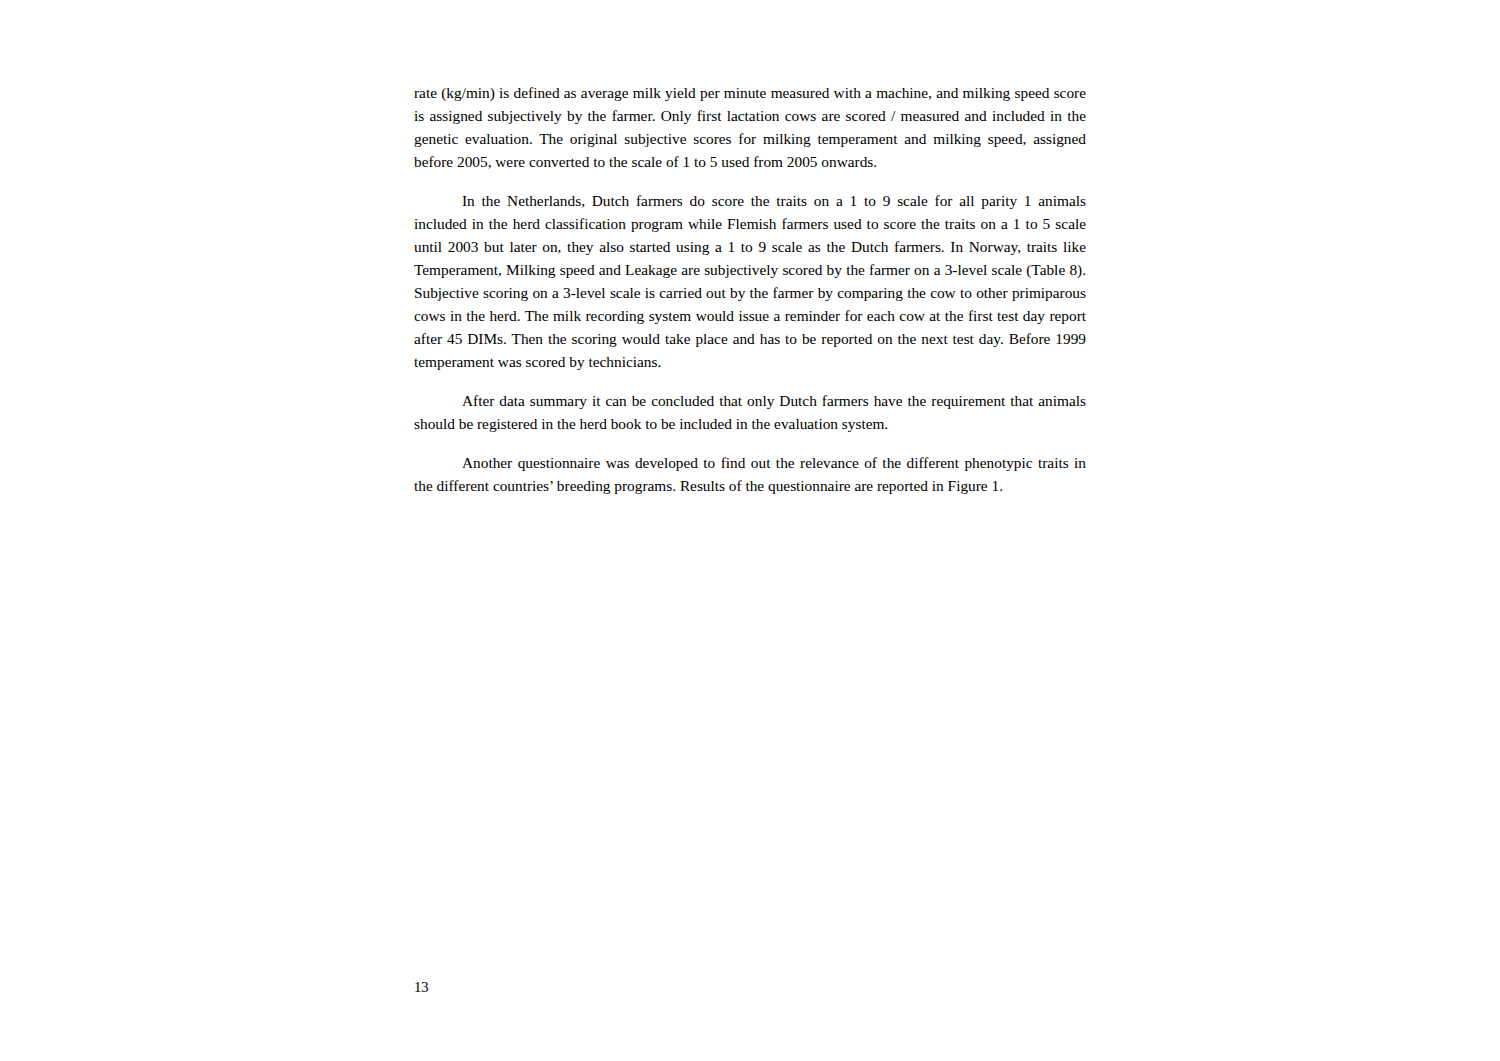rate (kg/min) is defined as average milk yield per minute measured with a machine, and milking speed score is assigned subjectively by the farmer. Only first lactation cows are scored / measured and included in the genetic evaluation. The original subjective scores for milking temperament and milking speed, assigned before 2005, were converted to the scale of 1 to 5 used from 2005 onwards.
In the Netherlands, Dutch farmers do score the traits on a 1 to 9 scale for all parity 1 animals included in the herd classification program while Flemish farmers used to score the traits on a 1 to 5 scale until 2003 but later on, they also started using a 1 to 9 scale as the Dutch farmers. In Norway, traits like Temperament, Milking speed and Leakage are subjectively scored by the farmer on a 3-level scale (Table 8). Subjective scoring on a 3-level scale is carried out by the farmer by comparing the cow to other primiparous cows in the herd. The milk recording system would issue a reminder for each cow at the first test day report after 45 DIMs. Then the scoring would take place and has to be reported on the next test day. Before 1999 temperament was scored by technicians.
After data summary it can be concluded that only Dutch farmers have the requirement that animals should be registered in the herd book to be included in the evaluation system.
Another questionnaire was developed to find out the relevance of the different phenotypic traits in the different countries’ breeding programs. Results of the questionnaire are reported in Figure 1.
13